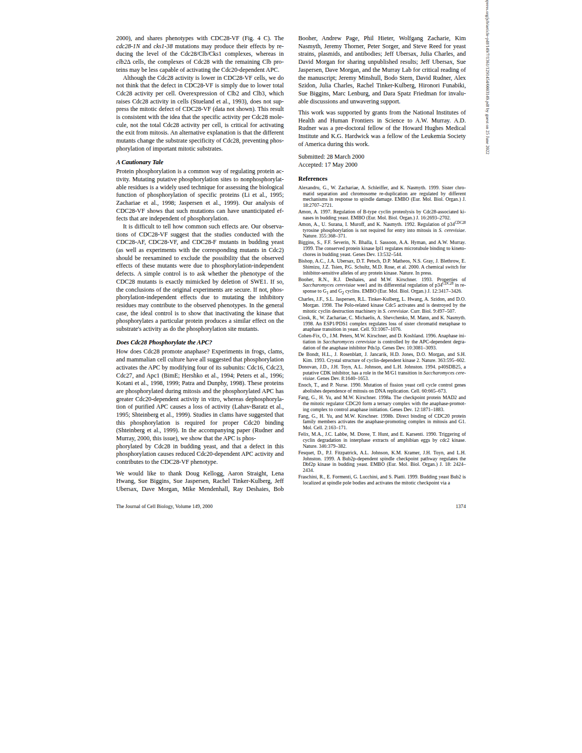Downloaded from http://rupress.org/jcb/article-pdf/149/7/1361/1291454/0003149.pdf by guest on 25 June 2022
2000), and shares phenotypes with CDC28-VF (Fig. 4 C). The cdc28-1N and cks1-38 mutations may produce their effects by reducing the level of the Cdc28/Clb/Cks1 complexes, whereas in clb2 Δ cells, the complexes of Cdc28 with the remaining Clb proteins may be less capable of activating the Cdc20-dependent APC.
Although the Cdc28 activity is lower in CDC28-VF cells, we do not think that the defect in CDC28-VF is simply due to lower total Cdc28 activity per cell. Overexpression of Clb2 and Clb3, which raises Cdc28 activity in cells (Stueland et al., 1993), does not suppress the mitotic defect of CDC28-VF (data not shown). This result is consistent with the idea that the specific activity per Cdc28 molecule, not the total Cdc28 activity per cell, is critical for activating the exit from mitosis. An alternative explanation is that the different mutants change the substrate specificity of Cdc28, preventing phosphorylation of important mitotic substrates.
A Cautionary Tale
Protein phosphorylation is a common way of regulating protein activity. Mutating putative phosphorylation sites to nonphosphorylatable residues is a widely used technique for assessing the biological function of phosphorylation of specific proteins (Li et al., 1995; Zachariae et al., 1998; Jaspersen et al., 1999). Our analysis of CDC28-VF shows that such mutations can have unanticipated effects that are independent of phosphorylation.
It is difficult to tell how common such effects are. Our observations of CDC28-VF suggest that the studies conducted with the CDC28-AF, CDC28-VF, and CDC28-F mutants in budding yeast (as well as experiments with the corresponding mutants in Cdc2) should be reexamined to exclude the possibility that the observed effects of these mutants were due to phosphorylation-independent defects. A simple control is to ask whether the phenotype of the CDC28 mutants is exactly mimicked by deletion of SWE1. If so, the conclusions of the original experiments are secure. If not, phosphorylation-independent effects due to mutating the inhibitory residues may contribute to the observed phenotypes. In the general case, the ideal control is to show that inactivating the kinase that phosphorylates a particular protein produces a similar effect on the substrate's activity as do the phosphorylation site mutants.
Does Cdc28 Phosphorylate the APC?
How does Cdc28 promote anaphase? Experiments in frogs, clams, and mammalian cell culture have all suggested that phosphorylation activates the APC by modifying four of its subunits: Cdc16, Cdc23, Cdc27, and Apc1 (BimE; Hershko et al., 1994; Peters et al., 1996; Kotani et al., 1998, 1999; Patra and Dunphy, 1998). These proteins are phosphorylated during mitosis and the phosphorylated APC has greater Cdc20-dependent activity in vitro, whereas dephosphorylation of purified APC causes a loss of activity (Lahav-Baratz et al., 1995; Shteinberg et al., 1999). Studies in clams have suggested that this phosphorylation is required for proper Cdc20 binding (Shteinberg et al., 1999). In the accompanying paper (Rudner and Murray, 2000, this issue), we show that the APC is phos-
phorylated by Cdc28 in budding yeast, and that a defect in this phosphorylation causes reduced Cdc20-dependent APC activity and contributes to the CDC28-VF phenotype.
We would like to thank Doug Kellogg, Aaron Straight, Lena Hwang, Sue Biggins, Sue Jaspersen, Rachel Tinker-Kulberg, Jeff Ubersax, Dave Morgan, Mike Mendenhall, Ray Deshaies, Bob Booher, Andrew Page, Phil Hieter, Wolfgang Zacharie, Kim Nasmyth, Jeremy Thorner, Peter Sorger, and Steve Reed for yeast strains, plasmids, and antibodies; Jeff Ubersax, Julia Charles, and David Morgan for sharing unpublished results; Jeff Ubersax, Sue Jaspersen, Dave Morgan, and the Murray Lab for critical reading of the manuscript; Jeremy Minshull, Bodo Stern, David Rudner, Alex Szidon, Julia Charles, Rachel Tinker-Kulberg, Hironori Funabiki, Sue Biggins, Marc Lenburg, and Dara Spatz Friedman for invaluable discussions and unwavering support.
This work was supported by grants from the National Institutes of Health and Human Frontiers in Science to A.W. Murray. A.D. Rudner was a pre-doctoral fellow of the Howard Hughes Medical Institute and K.G. Hardwick was a fellow of the Leukemia Society of America during this work.
Submitted: 28 March 2000
Accepted: 17 May 2000
References
Alexandru, G., W. Zachariae, A. Schleiffer, and K. Nasmyth. 1999. Sister chromatid separation and chromosome re-duplication are regulated by different mechanisms in response to spindle damage. EMBO (Eur. Mol. Biol. Organ.) J. 18:2707–2721.
Amon, A. 1997. Regulation of B-type cyclin proteolysis by Cdc28-associated kinases in budding yeast. EMBO (Eur. Mol. Biol. Organ.) J. 16:2693–2702.
Amon, A., U. Surana, I. Muroff, and K. Nasmyth. 1992. Regulation of p34CDC28 tyrosine phosphorylation is not required for entry into mitosis in S. cerevisiae. Nature. 355:368–371.
Biggins, S., F.F. Severin, N. Bhalla, I. Sassoon, A.A. Hyman, and A.W. Murray. 1999. The conserved protein kinase Ipl1 regulates microtubule binding to kinetochores in budding yeast. Genes Dev. 13:532–544.
Bishop, A.C., J.A. Ubersax, D.T. Petsch, D.P. Matheos, N.S. Gray, J. Blethrow, E. Shimizu, J.Z. Tsien, P.G. Schultz, M.D. Rose, et al. 2000. A chemical switch for inhibitor-sensitive alleles of any protein kinase. Nature. In press.
Booher, R.N., R.J. Deshaies, and M.W. Kirschner. 1993. Properties of Saccharomyces cerevisiae wee1 and its differential regulation of p34CDC28 in response to G1 and G2 cyclins. EMBO (Eur. Mol. Biol. Organ.) J. 12:3417–3426.
Charles, J.F., S.L. Jaspersen, R.L. Tinker-Kulberg, L. Hwang, A. Szidon, and D.O. Morgan. 1998. The Polo-related kinase Cdc5 activates and is destroyed by the mitotic cyclin destruction machinery in S. cerevisiae. Curr. Biol. 9:497–507.
Ciosk, R., W. Zachariae, C. Michaelis, A. Shevchenko, M. Mann, and K. Nasmyth. 1998. An ESP1/PDS1 complex regulates loss of sister chromatid metaphase to anaphase transition in yeast. Cell. 93:1067–1076.
Cohen-Fix, O., J.M. Peters, M.W. Kirschner, and D. Koshland. 1996. Anaphase initiation in Saccharomyces cerevisiae is controlled by the APC-dependent degradation of the anaphase inhibitor Pds1p. Genes Dev. 10:3081–3093.
De Bondt, H.L., J. Rosenblatt, J. Jancarik, H.D. Jones, D.O. Morgan, and S.H. Kim. 1993. Crystal structure of cyclin-dependent kinase 2. Nature. 363:595–602.
Donovan, J.D., J.H. Toyn, A.L. Johnson, and L.H. Johnston. 1994. p40SDB25, a putative CDK inhibitor, has a role in the M/G1 transition in Saccharomyces cerevisiae. Genes Dev. 8:1640–1653.
Enoch, T., and P. Nurse. 1990. Mutation of fission yeast cell cycle control genes abolishes dependence of mitosis on DNA replication. Cell. 60:665–673.
Fang, G., H. Yu, and M.W. Kirschner. 1998a. The checkpoint protein MAD2 and the mitotic regulator CDC20 form a ternary complex with the anaphase-promoting complex to control anaphase initiation. Genes Dev. 12:1871–1883.
Fang, G., H. Yu, and M.W. Kirschner. 1998b. Direct binding of CDC20 protein family members activates the anaphase-promoting complex in mitosis and G1. Mol. Cell. 2:163–171.
Felix, M.A., J.C. Labbe, M. Doree, T. Hunt, and E. Karsenti. 1990. Triggering of cyclin degradation in interphase extracts of amphibian eggs by cdc2 kinase. Nature. 346:379–382.
Fesquet, D., P.J. Fitzpatrick, A.L. Johnson, K.M. Kramer, J.H. Toyn, and L.H. Johnston. 1999. A Bub2p-dependent spindle checkpoint pathway regulates the Dbf2p kinase in budding yeast. EMBO (Eur. Mol. Biol. Organ.) J. 18: 2424–2434.
Fraschini, R., E. Formenti, G. Lucchini, and S. Piatti. 1999. Budding yeast Bub2 is localized at spindle pole bodies and activates the mitotic checkpoint via a
The Journal of Cell Biology, Volume 149, 2000
1374